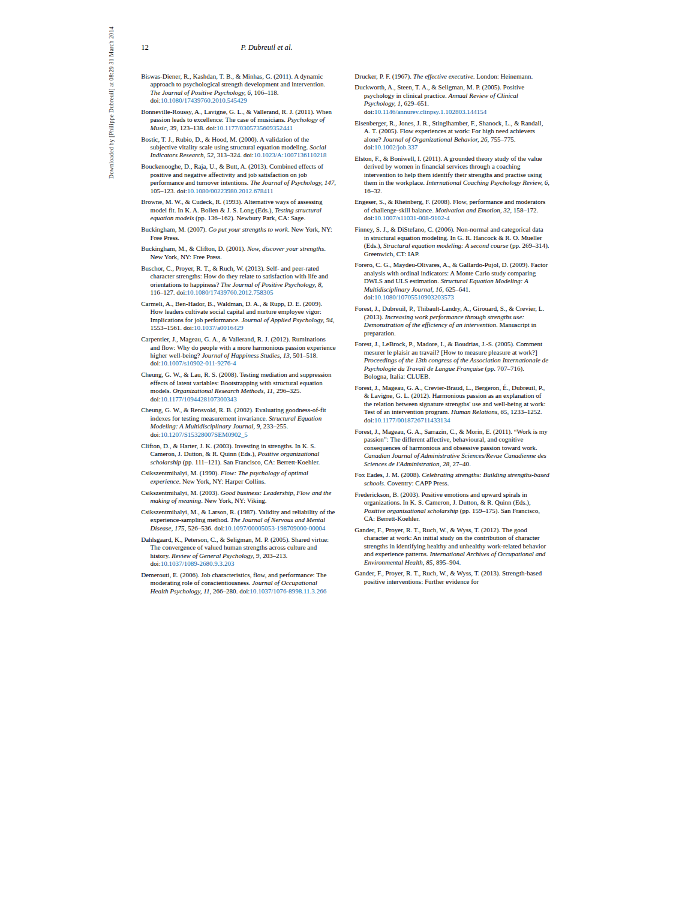Downloaded by [Philippe Dubreuil] at 08:29 31 March 2014
12 P. Dubreuil et al.
Biswas-Diener, R., Kashdan, T. B., & Minhas, G. (2011). A dynamic approach to psychological strength development and intervention. The Journal of Positive Psychology, 6, 106–118. doi:10.1080/17439760.2010.545429
Bonneville-Roussy, A., Lavigne, G. L., & Vallerand, R. J. (2011). When passion leads to excellence: The case of musicians. Psychology of Music, 39, 123–138. doi:10.1177/0305735609352441
Bostic, T. J., Rubio, D., & Hood, M. (2000). A validation of the subjective vitality scale using structural equation modeling. Social Indicators Research, 52, 313–324. doi:10.1023/A:1007136110218
Bouckenooghe, D., Raja, U., & Butt, A. (2013). Combined effects of positive and negative affectivity and job satisfaction on job performance and turnover intentions. The Journal of Psychology, 147, 105–123. doi:10.1080/00223980.2012.678411
Browne, M. W., & Cudeck, R. (1993). Alternative ways of assessing model fit. In K. A. Bollen & J. S. Long (Eds.), Testing structural equation models (pp. 136–162). Newbury Park, CA: Sage.
Buckingham, M. (2007). Go put your strengths to work. New York, NY: Free Press.
Buckingham, M., & Clifton, D. (2001). Now, discover your strengths. New York, NY: Free Press.
Buschor, C., Proyer, R. T., & Ruch, W. (2013). Self- and peer-rated character strengths: How do they relate to satisfaction with life and orientations to happiness? The Journal of Positive Psychology, 8, 116–127. doi:10.1080/17439760.2012.758305
Carmeli, A., Ben-Hador, B., Waldman, D. A., & Rupp, D. E. (2009). How leaders cultivate social capital and nurture employee vigor: Implications for job performance. Journal of Applied Psychology, 94, 1553–1561. doi:10.1037/a0016429
Carpentier, J., Mageau, G. A., & Vallerand, R. J. (2012). Ruminations and flow: Why do people with a more harmonious passion experience higher well-being? Journal of Happiness Studies, 13, 501–518. doi:10.1007/s10902-011-9276-4
Cheung, G. W., & Lau, R. S. (2008). Testing mediation and suppression effects of latent variables: Bootstrapping with structural equation models. Organizational Research Methods, 11, 296–325. doi:10.1177/1094428107300343
Cheung, G. W., & Rensvold, R. B. (2002). Evaluating goodness-of-fit indexes for testing measurement invariance. Structural Equation Modeling: A Multidisciplinary Journal, 9, 233–255. doi:10.1207/S15328007SEM0902_5
Clifton, D., & Harter, J. K. (2003). Investing in strengths. In K. S. Cameron, J. Dutton, & R. Quinn (Eds.), Positive organizational scholarship (pp. 111–121). San Francisco, CA: Berrett-Koehler.
Csikszentmihalyi, M. (1990). Flow: The psychology of optimal experience. New York, NY: Harper Collins.
Csikszentmihalyi, M. (2003). Good business: Leadership, Flow and the making of meaning. New York, NY: Viking.
Csikszentmihalyi, M., & Larson, R. (1987). Validity and reliability of the experience-sampling method. The Journal of Nervous and Mental Disease, 175, 526–536. doi:10.1097/00005053-198709000-00004
Dahlsgaard, K., Peterson, C., & Seligman, M. P. (2005). Shared virtue: The convergence of valued human strengths across culture and history. Review of General Psychology, 9, 203–213. doi:10.1037/1089-2680.9.3.203
Demerouti, E. (2006). Job characteristics, flow, and performance: The moderating role of conscientiousness. Journal of Occupational Health Psychology, 11, 266–280. doi:10.1037/1076-8998.11.3.266
Drucker, P. F. (1967). The effective executive. London: Heinemann.
Duckworth, A., Steen, T. A., & Seligman, M. P. (2005). Positive psychology in clinical practice. Annual Review of Clinical Psychology, 1, 629–651. doi:10.1146/annurev.clinpsy.1.102803.144154
Eisenberger, R., Jones, J. R., Stinglhamber, F., Shanock, L., & Randall, A. T. (2005). Flow experiences at work: For high need achievers alone? Journal of Organizational Behavior, 26, 755–775. doi:10.1002/job.337
Elston, F., & Boniwell, I. (2011). A grounded theory study of the value derived by women in financial services through a coaching intervention to help them identify their strengths and practise using them in the workplace. International Coaching Psychology Review, 6, 16–32.
Engeser, S., & Rheinberg, F. (2008). Flow, performance and moderators of challenge-skill balance. Motivation and Emotion, 32, 158–172. doi:10.1007/s11031-008-9102-4
Finney, S. J., & DiStefano, C. (2006). Non-normal and categorical data in structural equation modeling. In G. R. Hancock & R. O. Mueller (Eds.), Structural equation modeling: A second course (pp. 269–314). Greenwich, CT: IAP.
Forero, C. G., Maydeu-Olivares, A., & Gallardo-Pujol, D. (2009). Factor analysis with ordinal indicators: A Monte Carlo study comparing DWLS and ULS estimation. Structural Equation Modeling: A Multidisciplinary Journal, 16, 625–641. doi:10.1080/10705510903203573
Forest, J., Dubreuil, P., Thibault-Landry, A., Girouard, S., & Crevier, L. (2013). Increasing work performance through strengths use: Demonstration of the efficiency of an intervention. Manuscript in preparation.
Forest, J., LeBrock, P., Madore, I., & Boudrias, J.-S. (2005). Comment mesurer le plaisir au travail? [How to measure pleasure at work?] Proceedings of the 13th congress of the Association Internationale de Psychologie du Travail de Langue Française (pp. 707–716). Bologna, Italia: CLUEB.
Forest, J., Mageau, G. A., Crevier-Braud, L., Bergeron, É., Dubreuil, P., & Lavigne, G. L. (2012). Harmonious passion as an explanation of the relation between signature strengths' use and well-being at work: Test of an intervention program. Human Relations, 65, 1233–1252. doi:10.1177/0018726711433134
Forest, J., Mageau, G. A., Sarrazin, C., & Morin, E. (2011). “Work is my passion”: The different affective, behavioural, and cognitive consequences of harmonious and obsessive passion toward work. Canadian Journal of Administrative Sciences/Revue Canadienne des Sciences de l'Administration, 28, 27–40.
Fox Eades, J. M. (2008). Celebrating strengths: Building strengths-based schools. Coventry: CAPP Press.
Frederickson, B. (2003). Positive emotions and upward spirals in organizations. In K. S. Cameron, J. Dutton, & R. Quinn (Eds.), Positive organisational scholarship (pp. 159–175). San Francisco, CA: Berrett-Koehler.
Gander, F., Proyer, R. T., Ruch, W., & Wyss, T. (2012). The good character at work: An initial study on the contribution of character strengths in identifying healthy and unhealthy work-related behavior and experience patterns. International Archives of Occupational and Environmental Health, 85, 895–904.
Gander, F., Proyer, R. T., Ruch, W., & Wyss, T. (2013). Strength-based positive interventions: Further evidence for